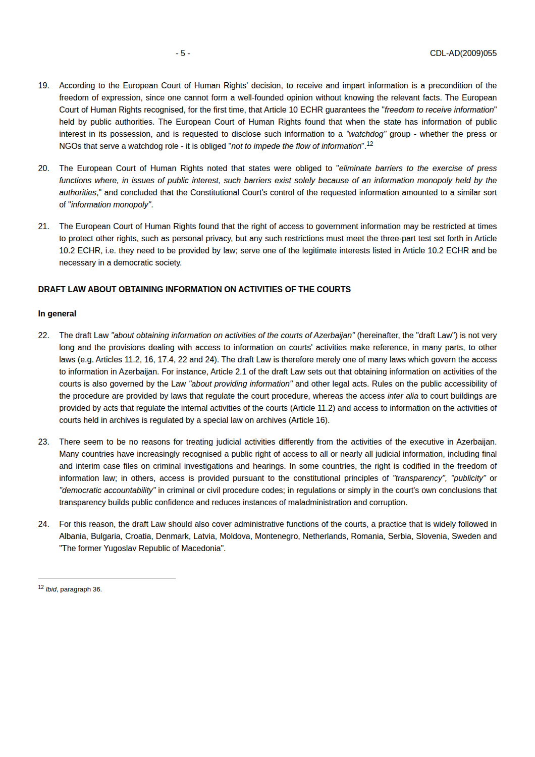- 5 - CDL-AD(2009)055
19. According to the European Court of Human Rights' decision, to receive and impart information is a precondition of the freedom of expression, since one cannot form a well-founded opinion without knowing the relevant facts. The European Court of Human Rights recognised, for the first time, that Article 10 ECHR guarantees the "freedom to receive information" held by public authorities. The European Court of Human Rights found that when the state has information of public interest in its possession, and is requested to disclose such information to a "watchdog" group - whether the press or NGOs that serve a watchdog role - it is obliged "not to impede the flow of information".12
20. The European Court of Human Rights noted that states were obliged to "eliminate barriers to the exercise of press functions where, in issues of public interest, such barriers exist solely because of an information monopoly held by the authorities," and concluded that the Constitutional Court's control of the requested information amounted to a similar sort of "information monopoly".
21. The European Court of Human Rights found that the right of access to government information may be restricted at times to protect other rights, such as personal privacy, but any such restrictions must meet the three-part test set forth in Article 10.2 ECHR, i.e. they need to be provided by law; serve one of the legitimate interests listed in Article 10.2 ECHR and be necessary in a democratic society.
DRAFT LAW ABOUT OBTAINING INFORMATION ON ACTIVITIES OF THE COURTS
In general
22. The draft Law "about obtaining information on activities of the courts of Azerbaijan" (hereinafter, the "draft Law") is not very long and the provisions dealing with access to information on courts' activities make reference, in many parts, to other laws (e.g. Articles 11.2, 16, 17.4, 22 and 24). The draft Law is therefore merely one of many laws which govern the access to information in Azerbaijan. For instance, Article 2.1 of the draft Law sets out that obtaining information on activities of the courts is also governed by the Law "about providing information" and other legal acts. Rules on the public accessibility of the procedure are provided by laws that regulate the court procedure, whereas the access inter alia to court buildings are provided by acts that regulate the internal activities of the courts (Article 11.2) and access to information on the activities of courts held in archives is regulated by a special law on archives (Article 16).
23. There seem to be no reasons for treating judicial activities differently from the activities of the executive in Azerbaijan. Many countries have increasingly recognised a public right of access to all or nearly all judicial information, including final and interim case files on criminal investigations and hearings. In some countries, the right is codified in the freedom of information law; in others, access is provided pursuant to the constitutional principles of "transparency", "publicity" or "democratic accountability" in criminal or civil procedure codes; in regulations or simply in the court's own conclusions that transparency builds public confidence and reduces instances of maladministration and corruption.
24. For this reason, the draft Law should also cover administrative functions of the courts, a practice that is widely followed in Albania, Bulgaria, Croatia, Denmark, Latvia, Moldova, Montenegro, Netherlands, Romania, Serbia, Slovenia, Sweden and "The former Yugoslav Republic of Macedonia".
12 Ibid, paragraph 36.